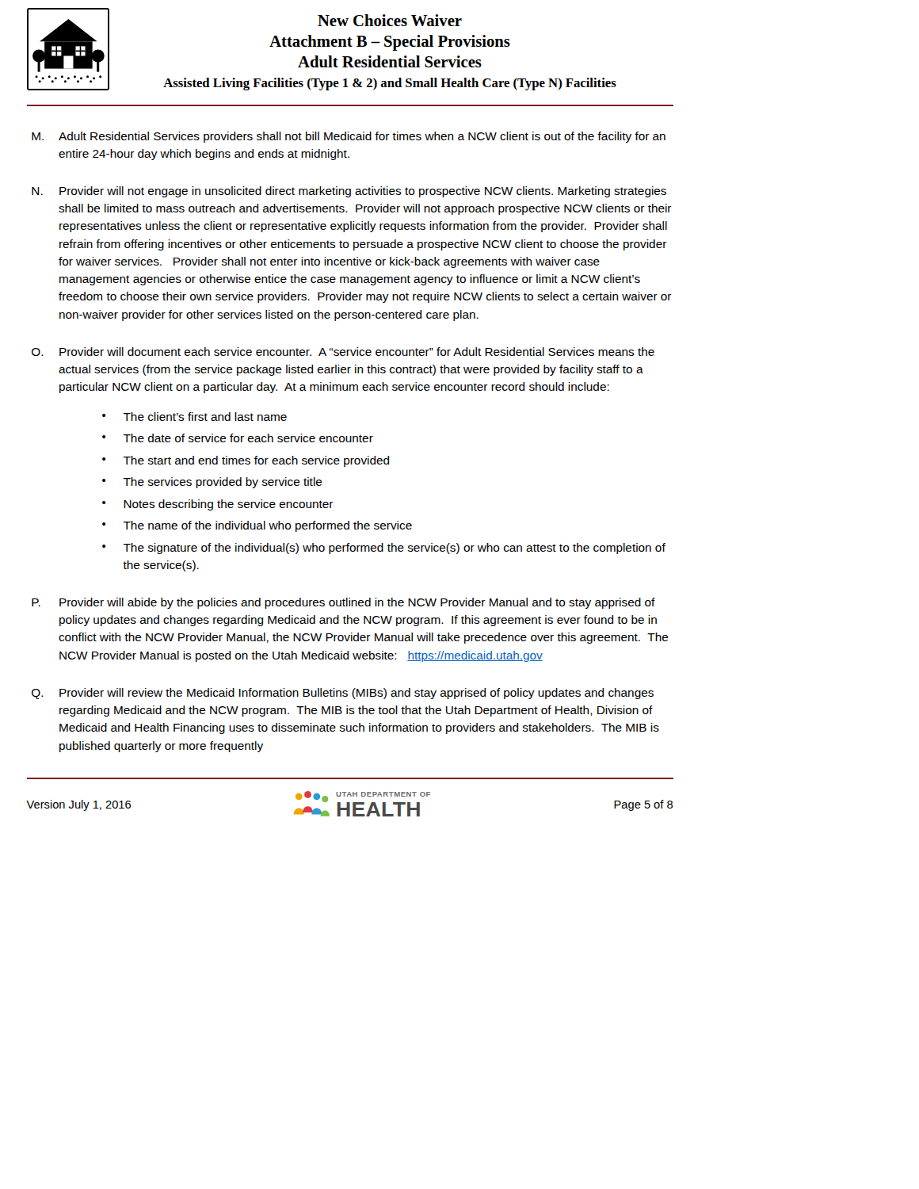New Choices Waiver
Attachment B – Special Provisions
Adult Residential Services
Assisted Living Facilities (Type 1 & 2) and Small Health Care (Type N) Facilities
M. Adult Residential Services providers shall not bill Medicaid for times when a NCW client is out of the facility for an entire 24-hour day which begins and ends at midnight.
N. Provider will not engage in unsolicited direct marketing activities to prospective NCW clients. Marketing strategies shall be limited to mass outreach and advertisements. Provider will not approach prospective NCW clients or their representatives unless the client or representative explicitly requests information from the provider. Provider shall refrain from offering incentives or other enticements to persuade a prospective NCW client to choose the provider for waiver services. Provider shall not enter into incentive or kick-back agreements with waiver case management agencies or otherwise entice the case management agency to influence or limit a NCW client’s freedom to choose their own service providers. Provider may not require NCW clients to select a certain waiver or non-waiver provider for other services listed on the person-centered care plan.
O. Provider will document each service encounter. A “service encounter” for Adult Residential Services means the actual services (from the service package listed earlier in this contract) that were provided by facility staff to a particular NCW client on a particular day. At a minimum each service encounter record should include:
The client’s first and last name
The date of service for each service encounter
The start and end times for each service provided
The services provided by service title
Notes describing the service encounter
The name of the individual who performed the service
The signature of the individual(s) who performed the service(s) or who can attest to the completion of the service(s).
P. Provider will abide by the policies and procedures outlined in the NCW Provider Manual and to stay apprised of policy updates and changes regarding Medicaid and the NCW program. If this agreement is ever found to be in conflict with the NCW Provider Manual, the NCW Provider Manual will take precedence over this agreement. The NCW Provider Manual is posted on the Utah Medicaid website: https://medicaid.utah.gov
Q. Provider will review the Medicaid Information Bulletins (MIBs) and stay apprised of policy updates and changes regarding Medicaid and the NCW program. The MIB is the tool that the Utah Department of Health, Division of Medicaid and Health Financing uses to disseminate such information to providers and stakeholders. The MIB is published quarterly or more frequently
Version July 1, 2016
UTAH DEPARTMENT OF
HEALTH
Page 5 of 8